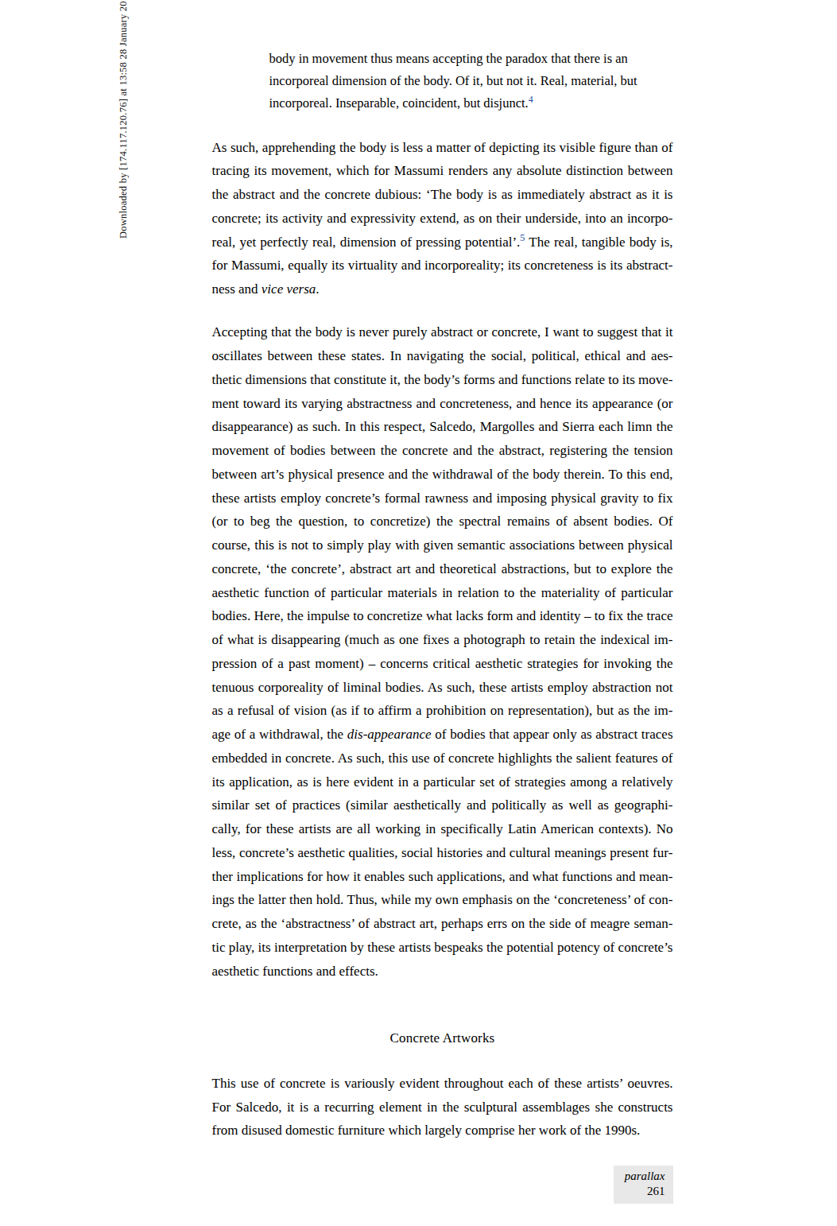Downloaded by [174.117.120.76] at 13:58 28 January 2016
body in movement thus means accepting the paradox that there is an incorporeal dimension of the body. Of it, but not it. Real, material, but incorporeal. Inseparable, coincident, but disjunct.4
As such, apprehending the body is less a matter of depicting its visible figure than of tracing its movement, which for Massumi renders any absolute distinction between the abstract and the concrete dubious: ‘The body is as immediately abstract as it is concrete; its activity and expressivity extend, as on their underside, into an incorporeal, yet perfectly real, dimension of pressing potential’.5 The real, tangible body is, for Massumi, equally its virtuality and incorporeality; its concreteness is its abstractness and vice versa.
Accepting that the body is never purely abstract or concrete, I want to suggest that it oscillates between these states. In navigating the social, political, ethical and aesthetic dimensions that constitute it, the body’s forms and functions relate to its movement toward its varying abstractness and concreteness, and hence its appearance (or disappearance) as such. In this respect, Salcedo, Margolles and Sierra each limn the movement of bodies between the concrete and the abstract, registering the tension between art’s physical presence and the withdrawal of the body therein. To this end, these artists employ concrete’s formal rawness and imposing physical gravity to fix (or to beg the question, to concretize) the spectral remains of absent bodies. Of course, this is not to simply play with given semantic associations between physical concrete, ‘the concrete’, abstract art and theoretical abstractions, but to explore the aesthetic function of particular materials in relation to the materiality of particular bodies. Here, the impulse to concretize what lacks form and identity – to fix the trace of what is disappearing (much as one fixes a photograph to retain the indexical impression of a past moment) – concerns critical aesthetic strategies for invoking the tenuous corporeality of liminal bodies. As such, these artists employ abstraction not as a refusal of vision (as if to affirm a prohibition on representation), but as the image of a withdrawal, the dis-appearance of bodies that appear only as abstract traces embedded in concrete. As such, this use of concrete highlights the salient features of its application, as is here evident in a particular set of strategies among a relatively similar set of practices (similar aesthetically and politically as well as geographically, for these artists are all working in specifically Latin American contexts). No less, concrete’s aesthetic qualities, social histories and cultural meanings present further implications for how it enables such applications, and what functions and meanings the latter then hold. Thus, while my own emphasis on the ‘concreteness’ of concrete, as the ‘abstractness’ of abstract art, perhaps errs on the side of meagre semantic play, its interpretation by these artists bespeaks the potential potency of concrete’s aesthetic functions and effects.
Concrete Artworks
This use of concrete is variously evident throughout each of these artists’ oeuvres. For Salcedo, it is a recurring element in the sculptural assemblages she constructs from disused domestic furniture which largely comprise her work of the 1990s.
parallax 261